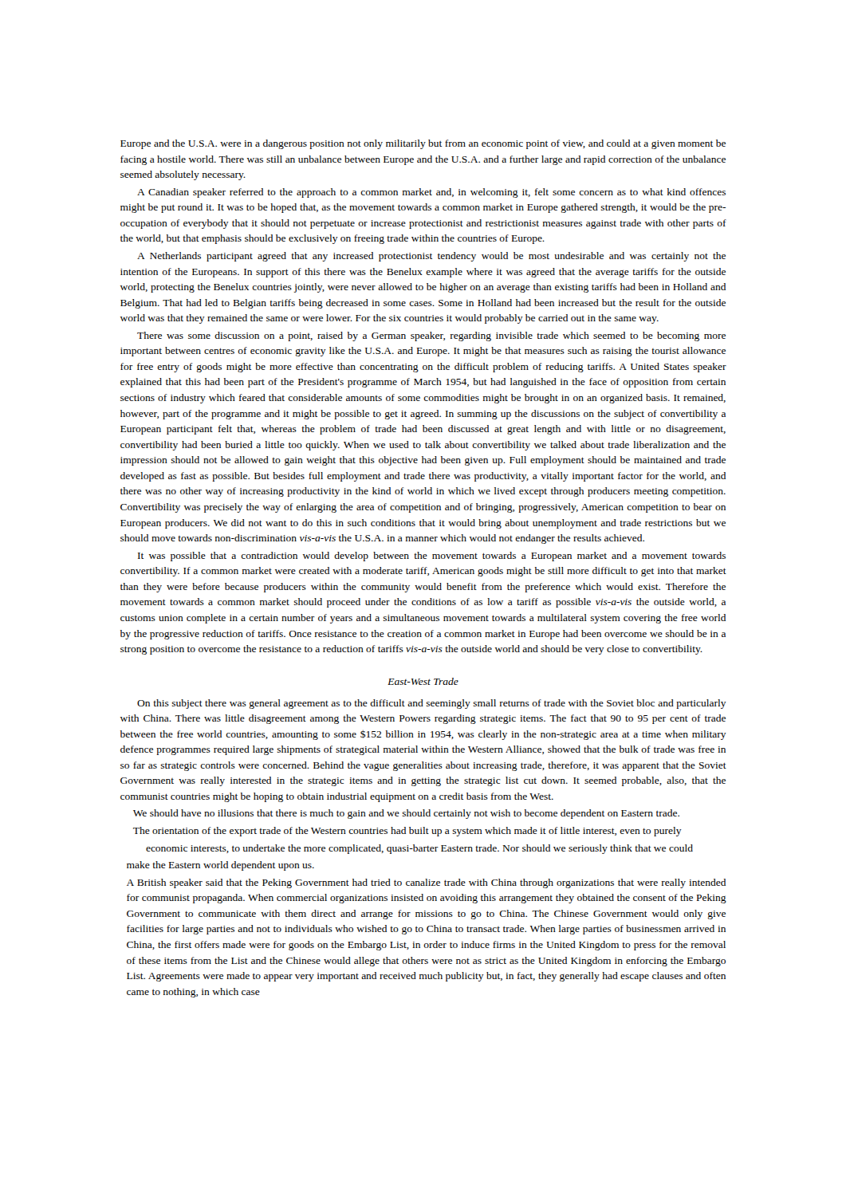Europe and the U.S.A. were in a dangerous position not only militarily but from an economic point of view, and could at a given moment be facing a hostile world. There was still an unbalance between Europe and the U.S.A. and a further large and rapid correction of the unbalance seemed absolutely necessary.
A Canadian speaker referred to the approach to a common market and, in welcoming it, felt some concern as to what kind offences might be put round it. It was to be hoped that, as the movement towards a common market in Europe gathered strength, it would be the pre-occupation of everybody that it should not perpetuate or increase protectionist and restrictionist measures against trade with other parts of the world, but that emphasis should be exclusively on freeing trade within the countries of Europe.
A Netherlands participant agreed that any increased protectionist tendency would be most undesirable and was certainly not the intention of the Europeans. In support of this there was the Benelux example where it was agreed that the average tariffs for the outside world, protecting the Benelux countries jointly, were never allowed to be higher on an average than existing tariffs had been in Holland and Belgium. That had led to Belgian tariffs being decreased in some cases. Some in Holland had been increased but the result for the outside world was that they remained the same or were lower. For the six countries it would probably be carried out in the same way.
There was some discussion on a point, raised by a German speaker, regarding invisible trade which seemed to be becoming more important between centres of economic gravity like the U.S.A. and Europe. It might be that measures such as raising the tourist allowance for free entry of goods might be more effective than concentrating on the difficult problem of reducing tariffs. A United States speaker explained that this had been part of the President's programme of March 1954, but had languished in the face of opposition from certain sections of industry which feared that considerable amounts of some commodities might be brought in on an organized basis. It remained, however, part of the programme and it might be possible to get it agreed. In summing up the discussions on the subject of convertibility a European participant felt that, whereas the problem of trade had been discussed at great length and with little or no disagreement, convertibility had been buried a little too quickly. When we used to talk about convertibility we talked about trade liberalization and the impression should not be allowed to gain weight that this objective had been given up. Full employment should be maintained and trade developed as fast as possible. But besides full employment and trade there was productivity, a vitally important factor for the world, and there was no other way of increasing productivity in the kind of world in which we lived except through producers meeting competition. Convertibility was precisely the way of enlarging the area of competition and of bringing, progressively, American competition to bear on European producers. We did not want to do this in such conditions that it would bring about unemployment and trade restrictions but we should move towards non-discrimination vis-a-vis the U.S.A. in a manner which would not endanger the results achieved.
It was possible that a contradiction would develop between the movement towards a European market and a movement towards convertibility. If a common market were created with a moderate tariff, American goods might be still more difficult to get into that market than they were before because producers within the community would benefit from the preference which would exist. Therefore the movement towards a common market should proceed under the conditions of as low a tariff as possible vis-a-vis the outside world, a customs union complete in a certain number of years and a simultaneous movement towards a multilateral system covering the free world by the progressive reduction of tariffs. Once resistance to the creation of a common market in Europe had been overcome we should be in a strong position to overcome the resistance to a reduction of tariffs vis-a-vis the outside world and should be very close to convertibility.
East-West Trade
On this subject there was general agreement as to the difficult and seemingly small returns of trade with the Soviet bloc and particularly with China. There was little disagreement among the Western Powers regarding strategic items. The fact that 90 to 95 per cent of trade between the free world countries, amounting to some $152 billion in 1954, was clearly in the non-strategic area at a time when military defence programmes required large shipments of strategical material within the Western Alliance, showed that the bulk of trade was free in so far as strategic controls were concerned. Behind the vague generalities about increasing trade, therefore, it was apparent that the Soviet Government was really interested in the strategic items and in getting the strategic list cut down. It seemed probable, also, that the communist countries might be hoping to obtain industrial equipment on a credit basis from the West.
We should have no illusions that there is much to gain and we should certainly not wish to become dependent on Eastern trade.
The orientation of the export trade of the Western countries had built up a system which made it of little interest, even to purely
economic interests, to undertake the more complicated, quasi-barter Eastern trade. Nor should we seriously think that we could
make the Eastern world dependent upon us.
A British speaker said that the Peking Government had tried to canalize trade with China through organizations that were really intended for communist propaganda. When commercial organizations insisted on avoiding this arrangement they obtained the consent of the Peking Government to communicate with them direct and arrange for missions to go to China. The Chinese Government would only give facilities for large parties and not to individuals who wished to go to China to transact trade. When large parties of businessmen arrived in China, the first offers made were for goods on the Embargo List, in order to induce firms in the United Kingdom to press for the removal of these items from the List and the Chinese would allege that others were not as strict as the United Kingdom in enforcing the Embargo List. Agreements were made to appear very important and received much publicity but, in fact, they generally had escape clauses and often came to nothing, in which case